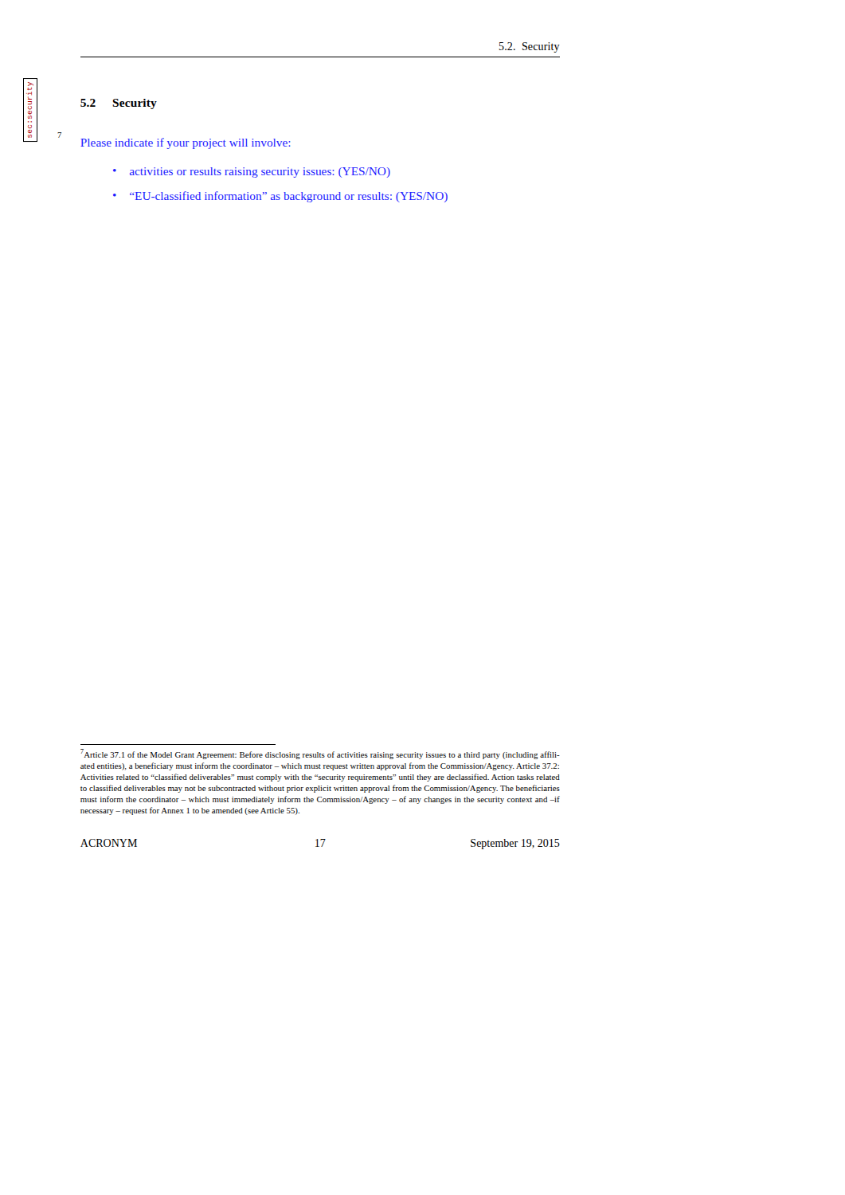5.2. Security
sec:security
5.2 Security
7 Please indicate if your project will involve:
activities or results raising security issues: (YES/NO)
“EU-classified information” as background or results: (YES/NO)
7Article 37.1 of the Model Grant Agreement: Before disclosing results of activities raising security issues to a third party (including affiliated entities), a beneficiary must inform the coordinator – which must request written approval from the Commission/Agency. Article 37.2: Activities related to “classified deliverables” must comply with the “security requirements” until they are declassified. Action tasks related to classified deliverables may not be subcontracted without prior explicit written approval from the Commission/Agency. The beneficiaries must inform the coordinator – which must immediately inform the Commission/Agency – of any changes in the security context and –if necessary – request for Annex 1 to be amended (see Article 55).
ACRONYM
17
September 19, 2015